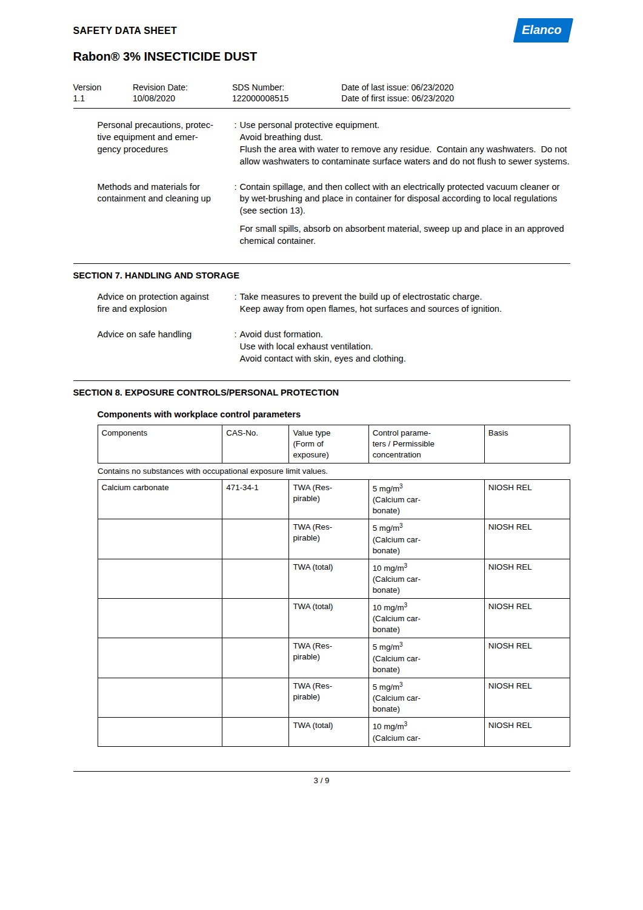Elanco
SAFETY DATA SHEET
Rabon® 3% INSECTICIDE DUST
| Version 1.1 | Revision Date: 10/08/2020 | SDS Number: 122000008515 | Date of last issue: 06/23/2020 Date of first issue: 06/23/2020 |
Personal precautions, protec-
tive equipment and emer-
gency procedures
:
Use personal protective equipment.
Avoid breathing dust.
Flush the area with water to remove any residue. Contain any washwaters. Do not allow washwaters to contaminate surface waters and do not flush to sewer systems.
Methods and materials for
containment and cleaning up
:
Contain spillage, and then collect with an electrically protected vacuum cleaner or by wet-brushing and place in container for disposal according to local regulations (see section 13).
For small spills, absorb on absorbent material, sweep up and place in an approved chemical container.
SECTION 7. HANDLING AND STORAGE
Advice on protection against
fire and explosion
:
Take measures to prevent the build up of electrostatic charge.
Keep away from open flames, hot surfaces and sources of ignition.
Advice on safe handling
:
Avoid dust formation.
Use with local exhaust ventilation.
Avoid contact with skin, eyes and clothing.
SECTION 8. EXPOSURE CONTROLS/PERSONAL PROTECTION
Components with workplace control parameters
| Components | CAS-No. | Value type (Form of exposure) | Control parame- ters / Permissible concentration | Basis |
| --- | --- | --- | --- | --- |
| Contains no substances with occupational exposure limit values. |
| Calcium carbonate | 471-34-1 | TWA (Res- pirable) | 5 mg/m 3 (Calcium car- bonate) | NIOSH REL |
| | | TWA (Res- pirable) | 5 mg/m 3 (Calcium car- bonate) | NIOSH REL |
| | | TWA (total) | 10 mg/m 3 (Calcium car- bonate) | NIOSH REL |
| | | TWA (total) | 10 mg/m 3 (Calcium car- bonate) | NIOSH REL |
| | | TWA (Res- pirable) | 5 mg/m 3 (Calcium car- bonate) | NIOSH REL |
| | | TWA (Res- pirable) | 5 mg/m 3 (Calcium car- bonate) | NIOSH REL |
| | | TWA (total) | 10 mg/m 3 (Calcium car- | NIOSH REL |
3 / 9